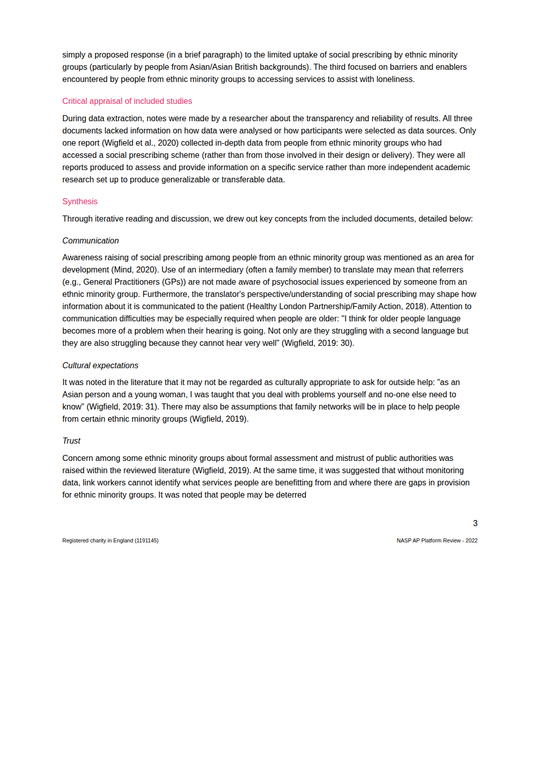simply a proposed response (in a brief paragraph) to the limited uptake of social prescribing by ethnic minority groups (particularly by people from Asian/Asian British backgrounds). The third focused on barriers and enablers encountered by people from ethnic minority groups to accessing services to assist with loneliness.
Critical appraisal of included studies
During data extraction, notes were made by a researcher about the transparency and reliability of results. All three documents lacked information on how data were analysed or how participants were selected as data sources. Only one report (Wigfield et al., 2020) collected in-depth data from people from ethnic minority groups who had accessed a social prescribing scheme (rather than from those involved in their design or delivery). They were all reports produced to assess and provide information on a specific service rather than more independent academic research set up to produce generalizable or transferable data.
Synthesis
Through iterative reading and discussion, we drew out key concepts from the included documents, detailed below:
Communication
Awareness raising of social prescribing among people from an ethnic minority group was mentioned as an area for development (Mind, 2020). Use of an intermediary (often a family member) to translate may mean that referrers (e.g., General Practitioners (GPs)) are not made aware of psychosocial issues experienced by someone from an ethnic minority group. Furthermore, the translator's perspective/understanding of social prescribing may shape how information about it is communicated to the patient (Healthy London Partnership/Family Action, 2018). Attention to communication difficulties may be especially required when people are older: "I think for older people language becomes more of a problem when their hearing is going. Not only are they struggling with a second language but they are also struggling because they cannot hear very well" (Wigfield, 2019: 30).
Cultural expectations
It was noted in the literature that it may not be regarded as culturally appropriate to ask for outside help: "as an Asian person and a young woman, I was taught that you deal with problems yourself and no-one else need to know" (Wigfield, 2019: 31). There may also be assumptions that family networks will be in place to help people from certain ethnic minority groups (Wigfield, 2019).
Trust
Concern among some ethnic minority groups about formal assessment and mistrust of public authorities was raised within the reviewed literature (Wigfield, 2019). At the same time, it was suggested that without monitoring data, link workers cannot identify what services people are benefitting from and where there are gaps in provision for ethnic minority groups. It was noted that people may be deterred
3
Registered charity in England (1191145)
NASP AP Platform Review - 2022